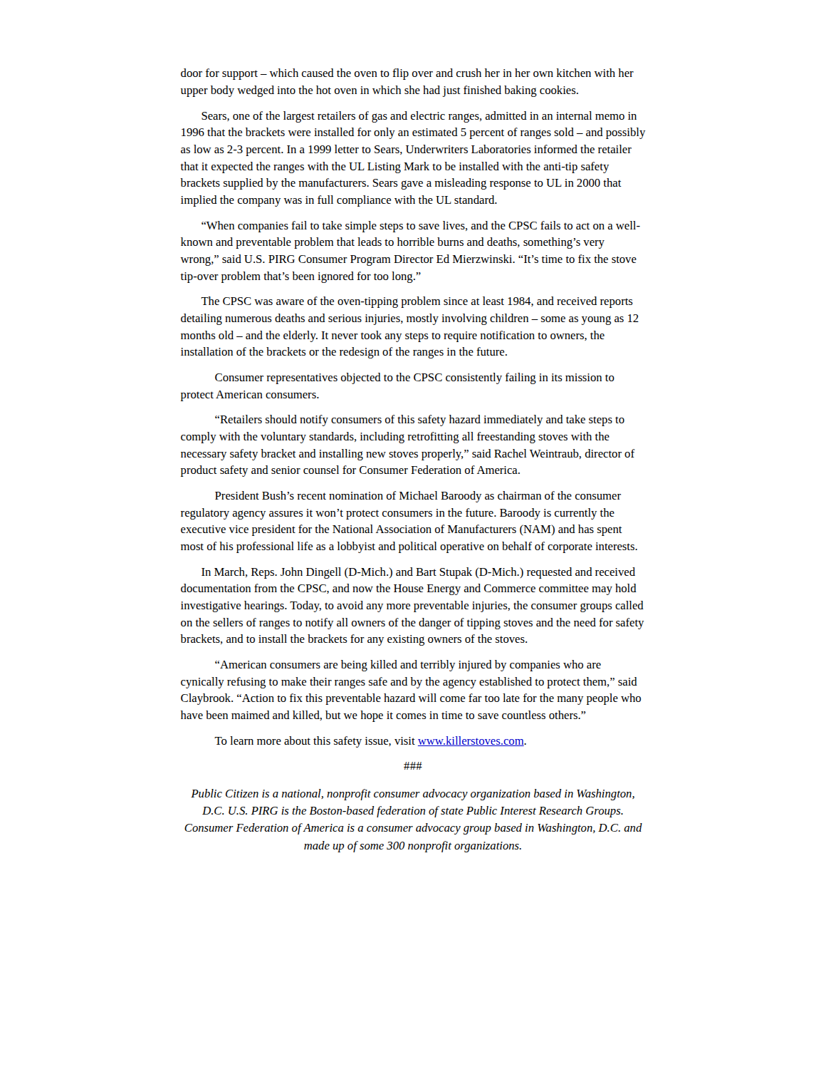door for support – which caused the oven to flip over and crush her in her own kitchen with her upper body wedged into the hot oven in which she had just finished baking cookies.
Sears, one of the largest retailers of gas and electric ranges, admitted in an internal memo in 1996 that the brackets were installed for only an estimated 5 percent of ranges sold – and possibly as low as 2-3 percent. In a 1999 letter to Sears, Underwriters Laboratories informed the retailer that it expected the ranges with the UL Listing Mark to be installed with the anti-tip safety brackets supplied by the manufacturers. Sears gave a misleading response to UL in 2000 that implied the company was in full compliance with the UL standard.
“When companies fail to take simple steps to save lives, and the CPSC fails to act on a well-known and preventable problem that leads to horrible burns and deaths, something’s very wrong,” said U.S. PIRG Consumer Program Director Ed Mierzwinski. “It’s time to fix the stove tip-over problem that’s been ignored for too long.”
The CPSC was aware of the oven-tipping problem since at least 1984, and received reports detailing numerous deaths and serious injuries, mostly involving children – some as young as 12 months old – and the elderly. It never took any steps to require notification to owners, the installation of the brackets or the redesign of the ranges in the future.
Consumer representatives objected to the CPSC consistently failing in its mission to protect American consumers.
“Retailers should notify consumers of this safety hazard immediately and take steps to comply with the voluntary standards, including retrofitting all freestanding stoves with the necessary safety bracket and installing new stoves properly,” said Rachel Weintraub, director of product safety and senior counsel for Consumer Federation of America.
President Bush’s recent nomination of Michael Baroody as chairman of the consumer regulatory agency assures it won’t protect consumers in the future. Baroody is currently the executive vice president for the National Association of Manufacturers (NAM) and has spent most of his professional life as a lobbyist and political operative on behalf of corporate interests.
In March, Reps. John Dingell (D-Mich.) and Bart Stupak (D-Mich.) requested and received documentation from the CPSC, and now the House Energy and Commerce committee may hold investigative hearings. Today, to avoid any more preventable injuries, the consumer groups called on the sellers of ranges to notify all owners of the danger of tipping stoves and the need for safety brackets, and to install the brackets for any existing owners of the stoves.
“American consumers are being killed and terribly injured by companies who are cynically refusing to make their ranges safe and by the agency established to protect them,” said Claybrook. “Action to fix this preventable hazard will come far too late for the many people who have been maimed and killed, but we hope it comes in time to save countless others.”
To learn more about this safety issue, visit www.killerstoves.com.
###
Public Citizen is a national, nonprofit consumer advocacy organization based in Washington, D.C. U.S. PIRG is the Boston-based federation of state Public Interest Research Groups. Consumer Federation of America is a consumer advocacy group based in Washington, D.C. and made up of some 300 nonprofit organizations.